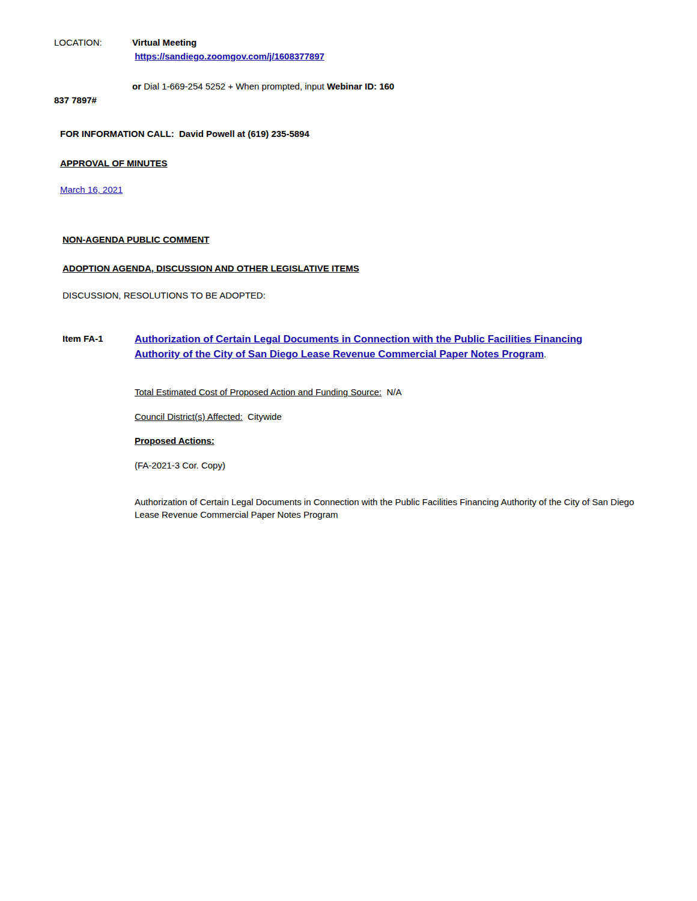LOCATION: Virtual Meeting
https://sandiego.zoomgov.com/j/1608377897
or Dial 1-669-254 5252 + When prompted, input Webinar ID: 160
837 7897#
FOR INFORMATION CALL: David Powell at (619) 235-5894
APPROVAL OF MINUTES
March 16, 2021
NON-AGENDA PUBLIC COMMENT
ADOPTION AGENDA, DISCUSSION AND OTHER LEGISLATIVE ITEMS
DISCUSSION, RESOLUTIONS TO BE ADOPTED:
| Item FA-1 | Authorization of Certain Legal Documents in Connection with the Public Facilities Financing Authority of the City of San Diego Lease Revenue Commercial Paper Notes Program . |
Total Estimated Cost of Proposed Action and Funding Source: N/A
Council District(s) Affected: Citywide
Proposed Actions:
(FA-2021-3 Cor. Copy)
Authorization of Certain Legal Documents in Connection with the Public Facilities Financing Authority of the City of San Diego Lease Revenue Commercial Paper Notes Program